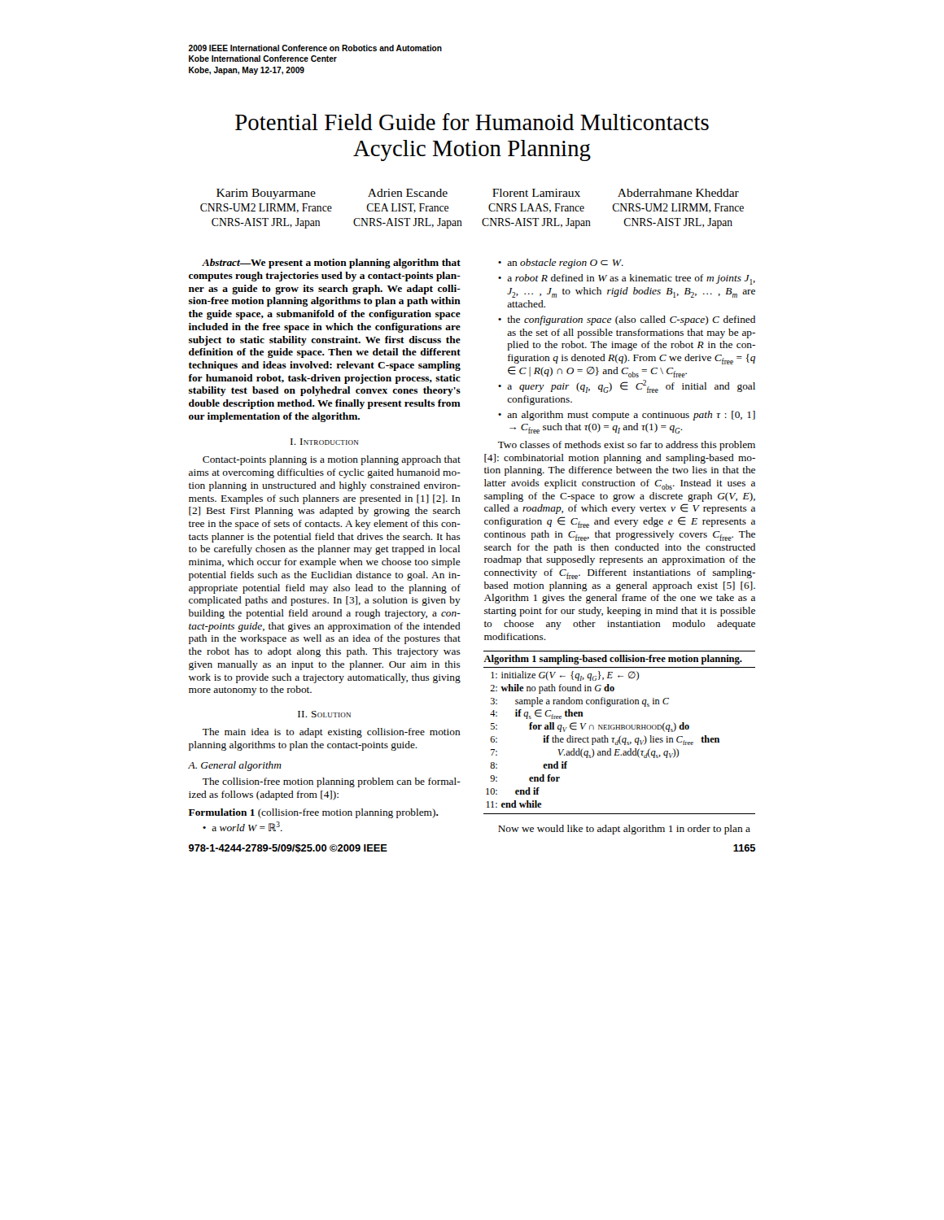2009 IEEE International Conference on Robotics and Automation
Kobe International Conference Center
Kobe, Japan, May 12-17, 2009
Potential Field Guide for Humanoid Multicontacts
Acyclic Motion Planning
| Karim Bouyarmane CNRS-UM2 LIRMM, France CNRS-AIST JRL, Japan | Adrien Escande CEA LIST, France CNRS-AIST JRL, Japan | Florent Lamiraux CNRS LAAS, France CNRS-AIST JRL, Japan | Abderrahmane Kheddar CNRS-UM2 LIRMM, France CNRS-AIST JRL, Japan |
Abstract—We present a motion planning algorithm that computes rough trajectories used by a contact-points planner as a guide to grow its search graph. We adapt collision-free motion planning algorithms to plan a path within the guide space, a submanifold of the configuration space included in the free space in which the configurations are subject to static stability constraint. We first discuss the definition of the guide space. Then we detail the different techniques and ideas involved: relevant C-space sampling for humanoid robot, task-driven projection process, static stability test based on polyhedral convex cones theory's double description method. We finally present results from our implementation of the algorithm.
I. Introduction
Contact-points planning is a motion planning approach that aims at overcoming difficulties of cyclic gaited humanoid motion planning in unstructured and highly constrained environments. Examples of such planners are presented in [1] [2]. In [2] Best First Planning was adapted by growing the search tree in the space of sets of contacts. A key element of this contacts planner is the potential field that drives the search. It has to be carefully chosen as the planner may get trapped in local minima, which occur for example when we choose too simple potential fields such as the Euclidian distance to goal. An inappropriate potential field may also lead to the planning of complicated paths and postures. In [3], a solution is given by building the potential field around a rough trajectory, a contact-points guide, that gives an approximation of the intended path in the workspace as well as an idea of the postures that the robot has to adopt along this path. This trajectory was given manually as an input to the planner. Our aim in this work is to provide such a trajectory automatically, thus giving more autonomy to the robot.
II. Solution
The main idea is to adapt existing collision-free motion planning algorithms to plan the contact-points guide.
A. General algorithm
The collision-free motion planning problem can be formalized as follows (adapted from [4]):
Formulation 1 (collision-free motion planning problem).
a world W = ℝ3.
an obstacle region O ⊂ W.
a robot R defined in W as a kinematic tree of m joints J1, J2, … , Jm to which rigid bodies B1, B2, … , Bm are attached.
the configuration space (also called C-space) C defined as the set of all possible transformations that may be applied to the robot. The image of the robot R in the configuration q is denoted R(q). From C we derive Cfree = {q ∈ C | R(q) ∩ O = ∅} and Cobs = C \ Cfree.
a query pair (qI, qG) ∈ C2free of initial and goal configurations.
an algorithm must compute a continuous path τ : [0, 1] → Cfree such that τ(0) = qI and τ(1) = qG.
Two classes of methods exist so far to address this problem [4]: combinatorial motion planning and sampling-based motion planning. The difference between the two lies in that the latter avoids explicit construction of Cobs. Instead it uses a sampling of the C-space to grow a discrete graph G(V, E), called a roadmap, of which every vertex v ∈ V represents a configuration q ∈ Cfree and every edge e ∈ E represents a continous path in Cfree, that progressively covers Cfree. The search for the path is then conducted into the constructed roadmap that supposedly represents an approximation of the connectivity of Cfree. Different instantiations of sampling-based motion planning as a general approach exist [5] [6]. Algorithm 1 gives the general frame of the one we take as a starting point for our study, keeping in mind that it is possible to choose any other instantiation modulo adequate modifications.
Algorithm 1 sampling-based collision-free motion planning.
initialize G(V ← {qI, qG}, E ← ∅)
while no path found in G do
sample a random configuration qs in C
if qs ∈ Cfree then
for all qV ∈ V ∩ neighbourhood(qs) do
if the direct path τd(qs, qV) lies in Cfree then
V.add(qs) and E.add(τd(qs, qV))
end if
end for
end if
end while
Now we would like to adapt algorithm 1 in order to plan a
978-1-4244-2789-5/09/$25.00 ©2009 IEEE 1165